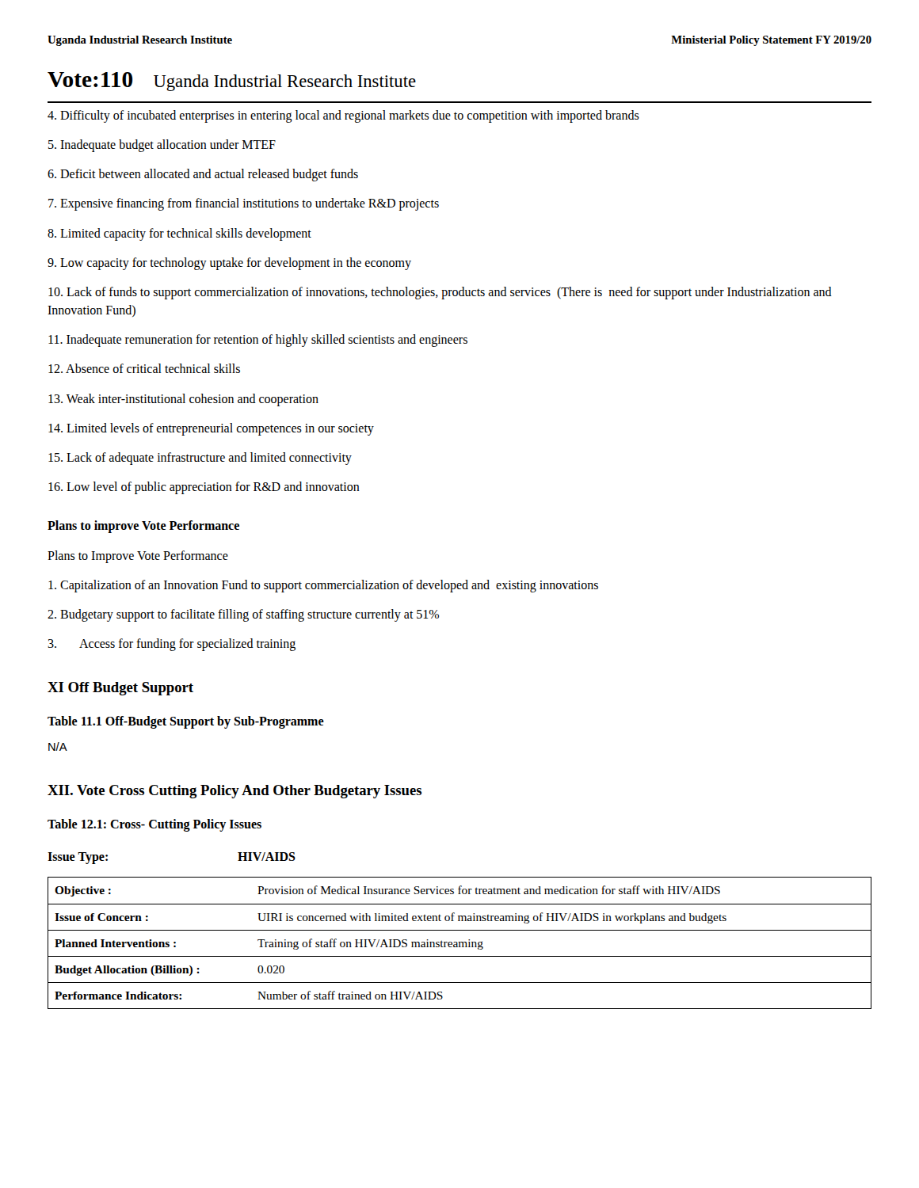Uganda Industrial Research Institute
Ministerial Policy Statement FY 2019/20
Vote:110 Uganda Industrial Research Institute
4. Difficulty of incubated enterprises in entering local and regional markets due to competition with imported brands
5. Inadequate budget allocation under MTEF
6. Deficit between allocated and actual released budget funds
7. Expensive financing from financial institutions to undertake R&D projects
8. Limited capacity for technical skills development
9. Low capacity for technology uptake for development in the economy
10. Lack of funds to support commercialization of innovations, technologies, products and services (There is need for support under Industrialization and Innovation Fund)
11. Inadequate remuneration for retention of highly skilled scientists and engineers
12. Absence of critical technical skills
13. Weak inter-institutional cohesion and cooperation
14. Limited levels of entrepreneurial competences in our society
15. Lack of adequate infrastructure and limited connectivity
16. Low level of public appreciation for R&D and innovation
Plans to improve Vote Performance
Plans to Improve Vote Performance
1. Capitalization of an Innovation Fund to support commercialization of developed and existing innovations
2. Budgetary support to facilitate filling of staffing structure currently at 51%
3. Access for funding for specialized training
XI Off Budget Support
Table 11.1 Off-Budget Support by Sub-Programme
N/A
XII. Vote Cross Cutting Policy And Other Budgetary Issues
Table 12.1: Cross- Cutting Policy Issues
Issue Type:
HIV/AIDS
| Objective : | Provision of Medical Insurance Services for treatment and medication for staff with HIV/AIDS |
| Issue of Concern : | UIRI is concerned with limited extent of mainstreaming of HIV/AIDS in workplans and budgets |
| Planned Interventions : | Training of staff on HIV/AIDS mainstreaming |
| Budget Allocation (Billion) : | 0.020 |
| Performance Indicators: | Number of staff trained on HIV/AIDS |